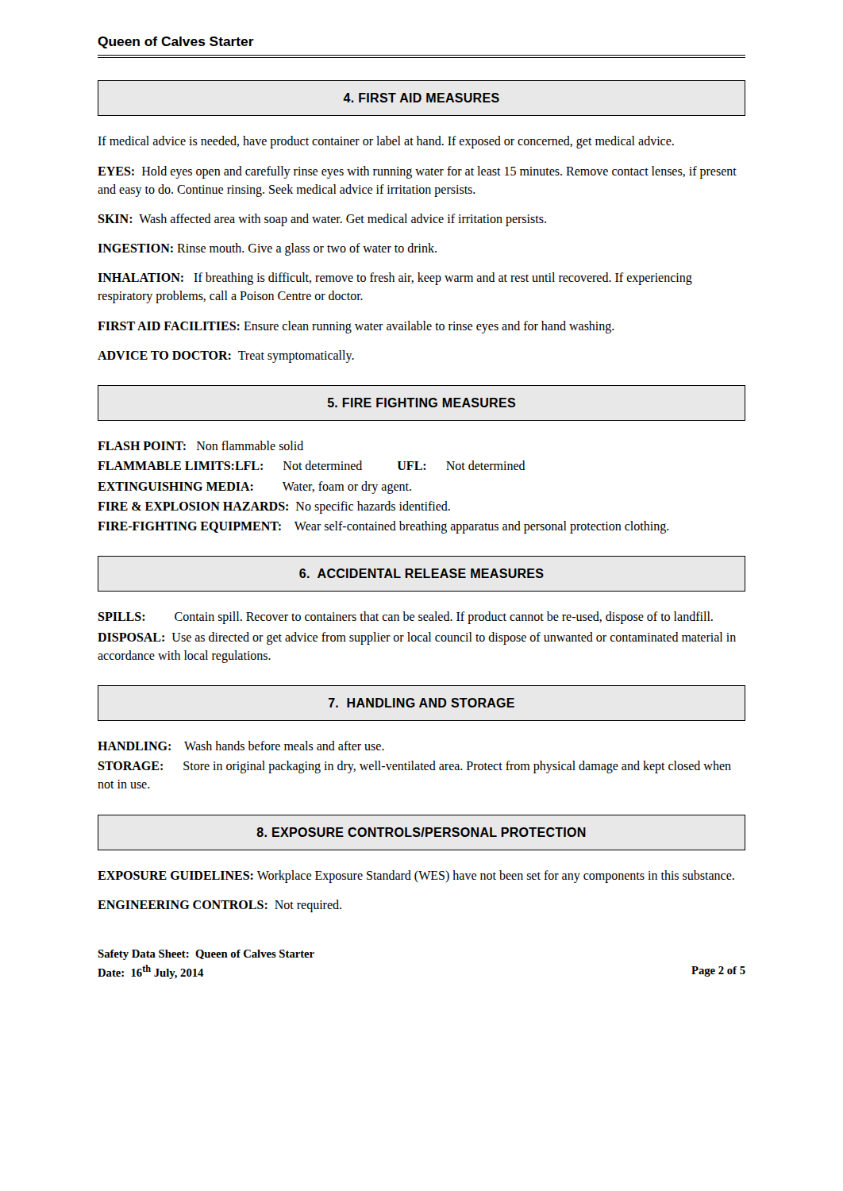Queen of Calves Starter
4. FIRST AID MEASURES
If medical advice is needed, have product container or label at hand. If exposed or concerned, get medical advice.
EYES: Hold eyes open and carefully rinse eyes with running water for at least 15 minutes. Remove contact lenses, if present and easy to do. Continue rinsing. Seek medical advice if irritation persists.
SKIN: Wash affected area with soap and water. Get medical advice if irritation persists.
INGESTION: Rinse mouth. Give a glass or two of water to drink.
INHALATION: If breathing is difficult, remove to fresh air, keep warm and at rest until recovered. If experiencing respiratory problems, call a Poison Centre or doctor.
FIRST AID FACILITIES: Ensure clean running water available to rinse eyes and for hand washing.
ADVICE TO DOCTOR: Treat symptomatically.
5. FIRE FIGHTING MEASURES
FLASH POINT: Non flammable solid
FLAMMABLE LIMITS:LFL: Not determined UFL: Not determined
EXTINGUISHING MEDIA: Water, foam or dry agent.
FIRE & EXPLOSION HAZARDS: No specific hazards identified.
FIRE-FIGHTING EQUIPMENT: Wear self-contained breathing apparatus and personal protection clothing.
6. ACCIDENTAL RELEASE MEASURES
SPILLS: Contain spill. Recover to containers that can be sealed. If product cannot be re-used, dispose of to landfill.
DISPOSAL: Use as directed or get advice from supplier or local council to dispose of unwanted or contaminated material in accordance with local regulations.
7. HANDLING AND STORAGE
HANDLING: Wash hands before meals and after use.
STORAGE: Store in original packaging in dry, well-ventilated area. Protect from physical damage and kept closed when not in use.
8. EXPOSURE CONTROLS/PERSONAL PROTECTION
EXPOSURE GUIDELINES: Workplace Exposure Standard (WES) have not been set for any components in this substance.
ENGINEERING CONTROLS: Not required.
Safety Data Sheet: Queen of Calves Starter
Date: 16th July, 2014 Page 2 of 5